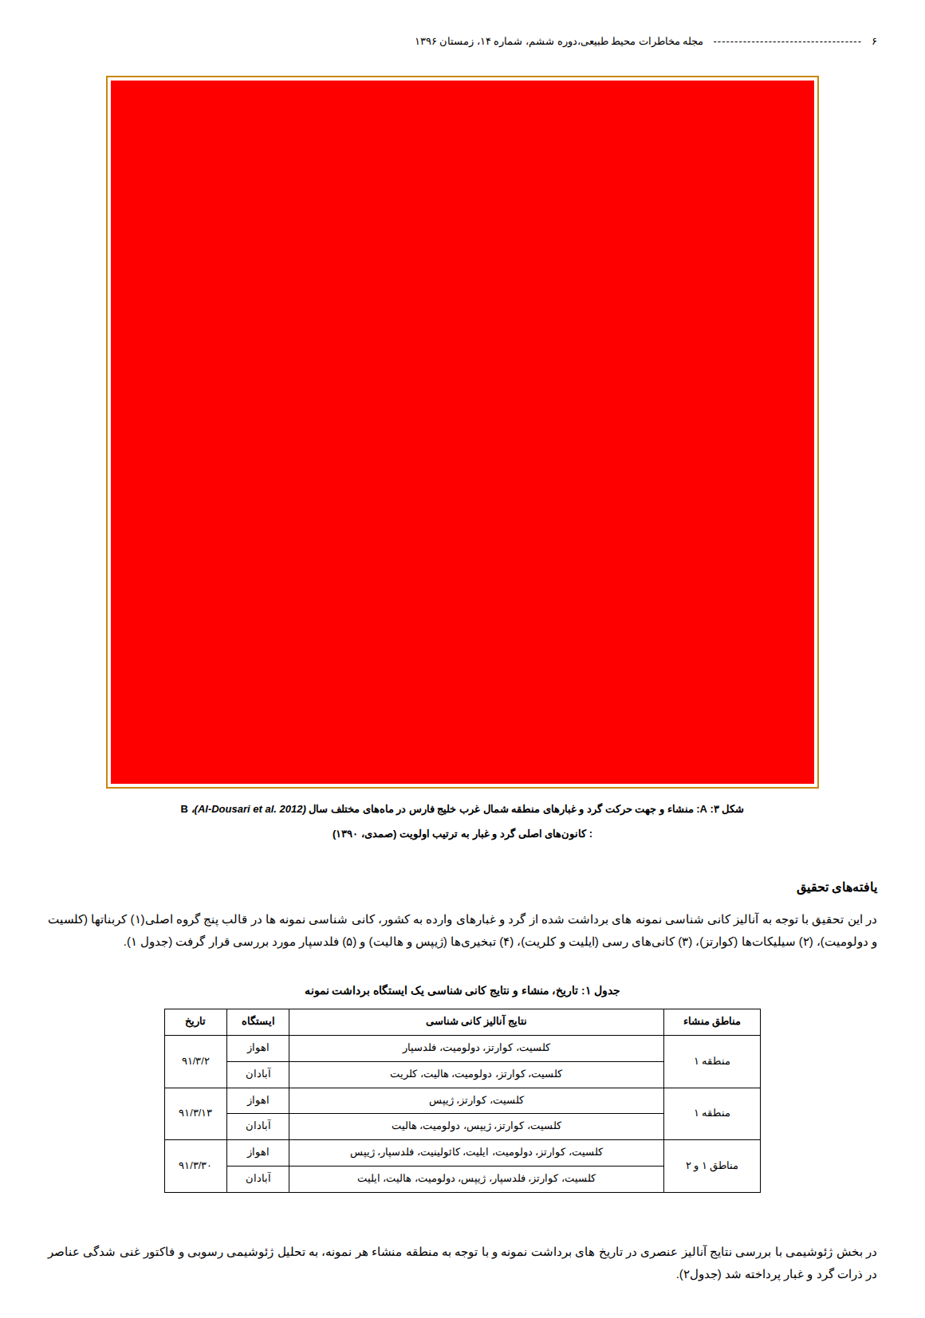۶ ----------------------------------- مجله مخاطرات محیط طبیعی،دوره ششم، شماره ۱۴، زمستان ۱۳۹۶
شکل ۳: A: منشاء و جهت حرکت گرد و غبارهای منطقه شمال غرب خلیج فارس در ماه‌های مختلف سال (Al-Dousari et al. 2012)، B
: کانون‌های اصلی گرد و غبار به ترتیب اولویت (صمدی، ۱۳۹۰)
یافته‌های تحقیق
در این تحقیق با توجه به آنالیز کانی شناسی نمونه های برداشت شده از گرد و غبارهای وارده به کشور، کانی شناسی نمونه ها در قالب پنج گروه اصلی(۱) کربناتها (کلسیت و دولومیت)، (۲) سیلیکات‌ها (کوارتز)، (۳) کانی‌های رسی (ایلیت و کلریت)، (۴) تبخیری‌ها (ژیپس و هالیت) و (۵) فلدسپار مورد بررسی قرار گرفت (جدول ۱).
جدول ۱: تاریخ، منشاء و نتایج کانی شناسی یک ایستگاه برداشت نمونه
| مناطق منشاء | نتایج آنالیز کانی شناسی | ایستگاه | تاریخ |
| --- | --- | --- | --- |
| منطقه ۱ | کلسیت، کوارتز، دولومیت، فلدسپار | اهواز | ۹۱/۳/۲ |
| کلسیت، کوارتز، دولومیت، هالیت، کلریت | آبادان |
| منطقه ۱ | کلسیت، کوارتز، ژیپس | اهواز | ۹۱/۳/۱۳ |
| کلسیت، کوارتز، ژیپس، دولومیت، هالیت | آبادان |
| مناطق ۱ و ۲ | کلسیت، کوارتز، دولومیت، ایلیت، کائولینیت، فلدسپار، ژیپس | اهواز | ۹۱/۳/۳۰ |
| کلسیت، کوارتز، فلدسپار، ژیپس، دولومیت، هالیت، ایلیت | آبادان |
در بخش ژئوشیمی با بررسی نتایج آنالیز عنصری در تاریخ های برداشت نمونه و با توجه به منطقه منشاء هر نمونه، به تحلیل ژئوشیمی رسوبی و فاکتور غنی شدگی عناصر در ذرات گرد و غبار پرداخته شد (جدول۲).